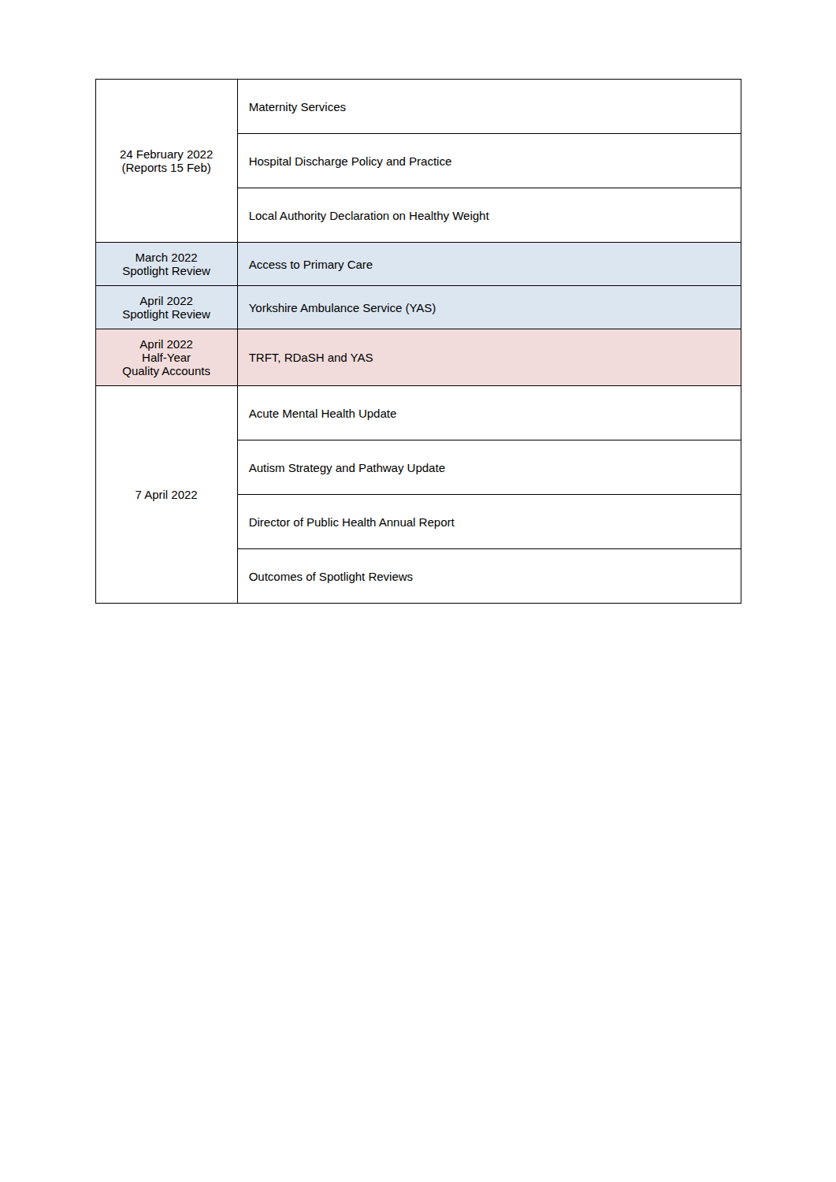| 24 February 2022 (Reports 15 Feb) | Maternity Services |
| Hospital Discharge Policy and Practice |
| Local Authority Declaration on Healthy Weight |
| March 2022 Spotlight Review | Access to Primary Care |
| April 2022 Spotlight Review | Yorkshire Ambulance Service (YAS) |
| April 2022 Half-Year Quality Accounts | TRFT, RDaSH and YAS |
| 7 April 2022 | Acute Mental Health Update |
| Autism Strategy and Pathway Update |
| Director of Public Health Annual Report |
| Outcomes of Spotlight Reviews |